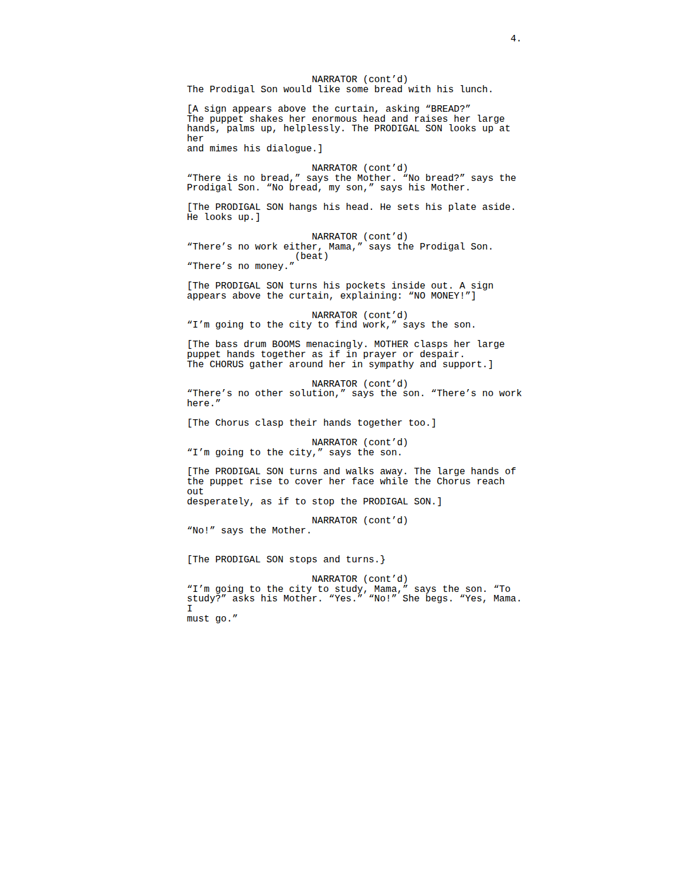4.
NARRATOR (cont’d)
The Prodigal Son would like some bread with his lunch.
[A sign appears above the curtain, asking “BREAD?” The puppet shakes her enormous head and raises her large hands, palms up, helplessly. The PRODIGAL SON looks up at her and mimes his dialogue.]
NARRATOR (cont’d)
“There is no bread,” says the Mother. “No bread?” says the Prodigal Son. “No bread, my son,” says his Mother.
[The PRODIGAL SON hangs his head. He sets his plate aside. He looks up.]
NARRATOR (cont’d)
“There’s no work either, Mama,” says the Prodigal Son.
(beat)
“There’s no money.”
[The PRODIGAL SON turns his pockets inside out. A sign appears above the curtain, explaining: “NO MONEY!”]
NARRATOR (cont’d)
“I’m going to the city to find work,” says the son.
[The bass drum BOOMS menacingly. MOTHER clasps her large puppet hands together as if in prayer or despair. The CHORUS gather around her in sympathy and support.]
NARRATOR (cont’d)
“There’s no other solution,” says the son. “There’s no work here.”
[The Chorus clasp their hands together too.]
NARRATOR (cont’d)
“I’m going to the city,” says the son.
[The PRODIGAL SON turns and walks away. The large hands of the puppet rise to cover her face while the Chorus reach out desperately, as if to stop the PRODIGAL SON.]
NARRATOR (cont’d)
“No!” says the Mother.
[The PRODIGAL SON stops and turns.}
NARRATOR (cont’d)
“I’m going to the city to study, Mama,” says the son. “To study?” asks his Mother. “Yes.” “No!” She begs. “Yes, Mama. I must go.”